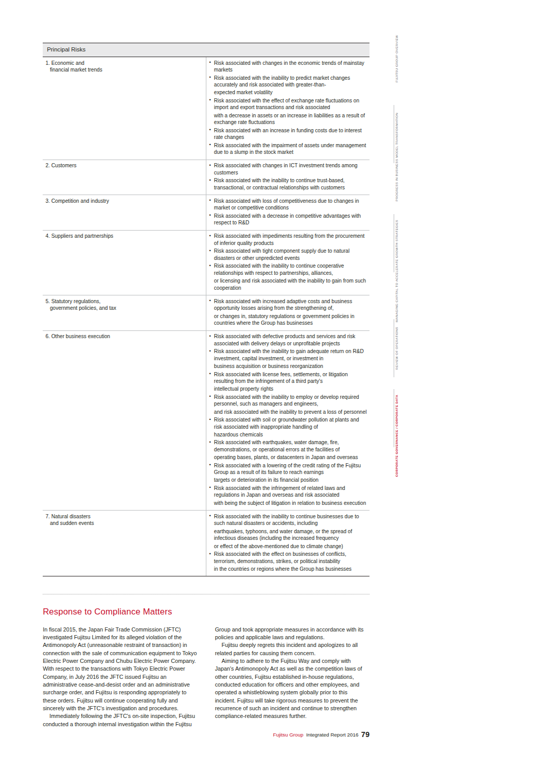FUJITSU GROUP OVERVIEW
PROGRESS IN BUSINESS MODEL TRANSFORMATION
MANAGING CAPITAL TO ACCELERATE GROWTH STRATEGIES
REVIEW OF OPERATIONS
CORPORATE GOVERNANCE / CORPORATE DATA
| Principal Risks |
| --- |
| 1. Economic and financial market trends | Risk associated with changes in the economic trends of mainstay markets Risk associated with the inability to predict market changes accurately and risk associated with greater-than- expected market volatility Risk associated with the effect of exchange rate fluctuations on import and export transactions and risk associated with a decrease in assets or an increase in liabilities as a result of exchange rate fluctuations Risk associated with an increase in funding costs due to interest rate changes Risk associated with the impairment of assets under management due to a slump in the stock market |
| 2. Customers | Risk associated with changes in ICT investment trends among customers Risk associated with the inability to continue trust-based, transactional, or contractual relationships with customers |
| 3. Competition and industry | Risk associated with loss of competitiveness due to changes in market or competitive conditions Risk associated with a decrease in competitive advantages with respect to R&D |
| 4. Suppliers and partnerships | Risk associated with impediments resulting from the procurement of inferior quality products Risk associated with tight component supply due to natural disasters or other unpredicted events Risk associated with the inability to continue cooperative relationships with respect to partnerships, alliances, or licensing and risk associated with the inability to gain from such cooperation |
| 5. Statutory regulations, government policies, and tax | Risk associated with increased adaptive costs and business opportunity losses arising from the strengthening of, or changes in, statutory regulations or government policies in countries where the Group has businesses |
| 6. Other business execution | Risk associated with defective products and services and risk associated with delivery delays or unprofitable projects Risk associated with the inability to gain adequate return on R&D investment, capital investment, or investment in business acquisition or business reorganization Risk associated with license fees, settlements, or litigation resulting from the infringement of a third party's intellectual property rights Risk associated with the inability to employ or develop required personnel, such as managers and engineers, and risk associated with the inability to prevent a loss of personnel Risk associated with soil or groundwater pollution at plants and risk associated with inappropriate handling of hazardous chemicals Risk associated with earthquakes, water damage, fire, demonstrations, or operational errors at the facilities of operating bases, plants, or datacenters in Japan and overseas Risk associated with a lowering of the credit rating of the Fujitsu Group as a result of its failure to reach earnings targets or deterioration in its financial position Risk associated with the infringement of related laws and regulations in Japan and overseas and risk associated with being the subject of litigation in relation to business execution |
| 7. Natural disasters and sudden events | Risk associated with the inability to continue businesses due to such natural disasters or accidents, including earthquakes, typhoons, and water damage, or the spread of infectious diseases (including the increased frequency or effect of the above-mentioned due to climate change) Risk associated with the effect on businesses of conflicts, terrorism, demonstrations, strikes, or political instability in the countries or regions where the Group has businesses |
Response to Compliance Matters
In fiscal 2015, the Japan Fair Trade Commission (JFTC) investigated Fujitsu Limited for its alleged violation of the Antimonopoly Act (unreasonable restraint of transaction) in connection with the sale of communication equipment to Tokyo Electric Power Company and Chubu Electric Power Company. With respect to the transactions with Tokyo Electric Power Company, in July 2016 the JFTC issued Fujitsu an administrative cease-and-desist order and an administrative surcharge order, and Fujitsu is responding appropriately to these orders. Fujitsu will continue cooperating fully and sincerely with the JFTC's investigation and procedures.
Immediately following the JFTC's on-site inspection, Fujitsu conducted a thorough internal investigation within the Fujitsu Group and took appropriate measures in accordance with its policies and applicable laws and regulations.
Fujitsu deeply regrets this incident and apologizes to all related parties for causing them concern.
Aiming to adhere to the Fujitsu Way and comply with Japan's Antimonopoly Act as well as the competition laws of other countries, Fujitsu established in-house regulations, conducted education for officers and other employees, and operated a whistleblowing system globally prior to this incident. Fujitsu will take rigorous measures to prevent the recurrence of such an incident and continue to strengthen compliance-related measures further.
Fujitsu Group Integrated Report 201679